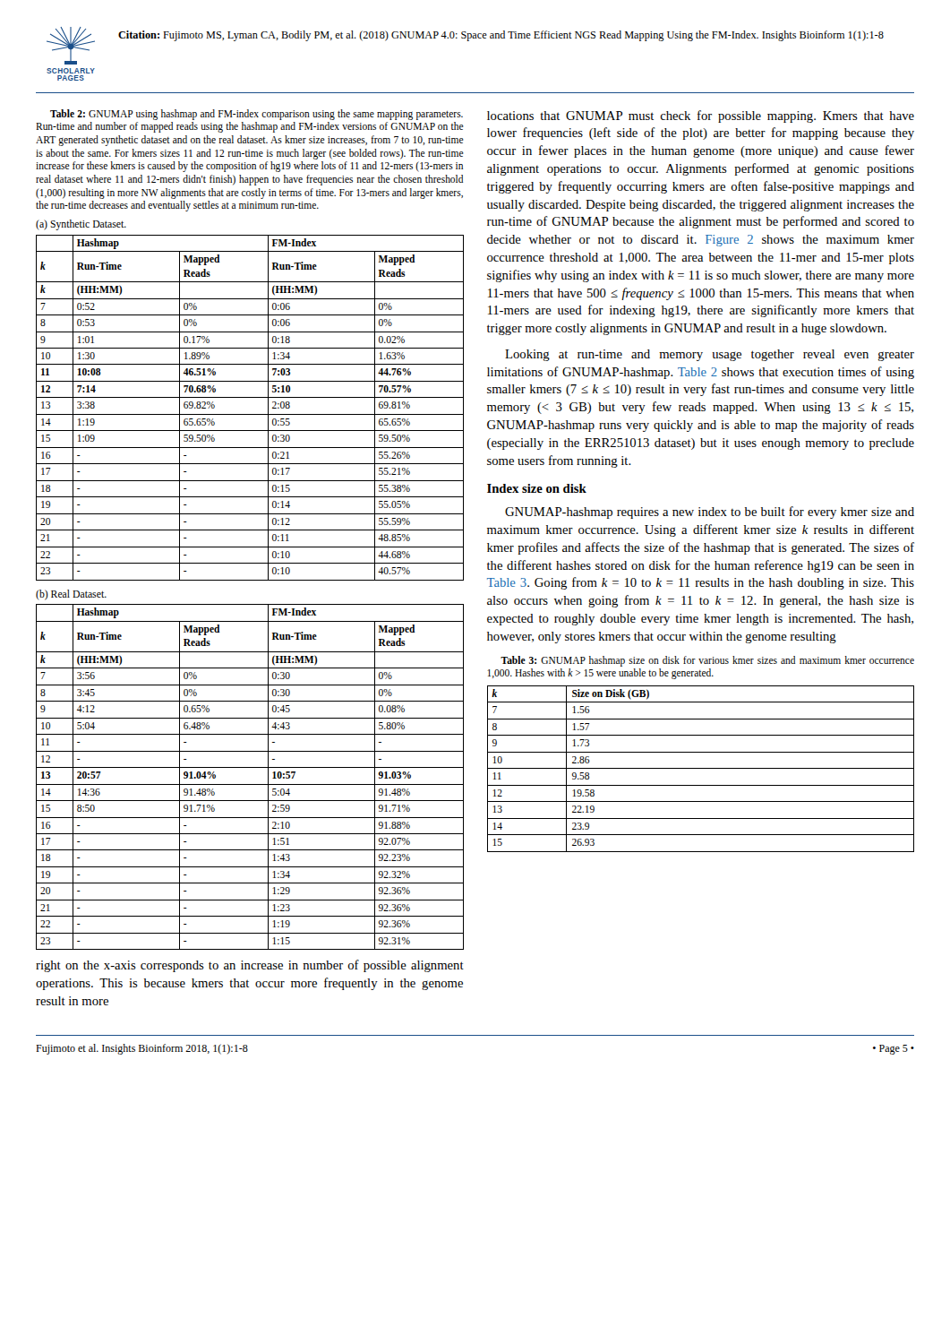SCHOLARLY PAGES
Citation: Fujimoto MS, Lyman CA, Bodily PM, et al. (2018) GNUMAP 4.0: Space and Time Efficient NGS Read Mapping Using the FM-Index. Insights Bioinform 1(1):1-8
Table 2: GNUMAP using hashmap and FM-index comparison using the same mapping parameters. Run-time and number of mapped reads using the hashmap and FM-index versions of GNUMAP on the ART generated synthetic dataset and on the real dataset. As kmer size increases, from 7 to 10, run-time is about the same. For kmers sizes 11 and 12 run-time is much larger (see bolded rows). The run-time increase for these kmers is caused by the composition of hg19 where lots of 11 and 12-mers (13-mers in real dataset where 11 and 12-mers didn't finish) happen to have frequencies near the chosen threshold (1,000) resulting in more NW alignments that are costly in terms of time. For 13-mers and larger kmers, the run-time decreases and eventually settles at a minimum run-time.
(a) Synthetic Dataset.
| | Hashmap | FM-Index |
| k | Run-Time | Mapped Reads | Run-Time | Mapped Reads |
| k | (HH:MM) | | (HH:MM) | |
| 7 | 0:52 | 0% | 0:06 | 0% |
| 8 | 0:53 | 0% | 0:06 | 0% |
| 9 | 1:01 | 0.17% | 0:18 | 0.02% |
| 10 | 1:30 | 1.89% | 1:34 | 1.63% |
| 11 | 10:08 | 46.51% | 7:03 | 44.76% |
| 12 | 7:14 | 70.68% | 5:10 | 70.57% |
| 13 | 3:38 | 69.82% | 2:08 | 69.81% |
| 14 | 1:19 | 65.65% | 0:55 | 65.65% |
| 15 | 1:09 | 59.50% | 0:30 | 59.50% |
| 16 | - | - | 0:21 | 55.26% |
| 17 | - | - | 0:17 | 55.21% |
| 18 | - | - | 0:15 | 55.38% |
| 19 | - | - | 0:14 | 55.05% |
| 20 | - | - | 0:12 | 55.59% |
| 21 | - | - | 0:11 | 48.85% |
| 22 | - | - | 0:10 | 44.68% |
| 23 | - | - | 0:10 | 40.57% |
(b) Real Dataset.
| | Hashmap | FM-Index |
| k | Run-Time | Mapped Reads | Run-Time | Mapped Reads |
| k | (HH:MM) | | (HH:MM) | |
| 7 | 3:56 | 0% | 0:30 | 0% |
| 8 | 3:45 | 0% | 0:30 | 0% |
| 9 | 4:12 | 0.65% | 0:45 | 0.08% |
| 10 | 5:04 | 6.48% | 4:43 | 5.80% |
| 11 | - | - | - | - |
| 12 | - | - | - | - |
| 13 | 20:57 | 91.04% | 10:57 | 91.03% |
| 14 | 14:36 | 91.48% | 5:04 | 91.48% |
| 15 | 8:50 | 91.71% | 2:59 | 91.71% |
| 16 | - | - | 2:10 | 91.88% |
| 17 | - | - | 1:51 | 92.07% |
| 18 | - | - | 1:43 | 92.23% |
| 19 | - | - | 1:34 | 92.32% |
| 20 | - | - | 1:29 | 92.36% |
| 21 | - | - | 1:23 | 92.36% |
| 22 | - | - | 1:19 | 92.36% |
| 23 | - | - | 1:15 | 92.31% |
right on the x-axis corresponds to an increase in number of possible alignment operations. This is because kmers that occur more frequently in the genome result in more
locations that GNUMAP must check for possible mapping. Kmers that have lower frequencies (left side of the plot) are better for mapping because they occur in fewer places in the human genome (more unique) and cause fewer alignment operations to occur. Alignments performed at genomic positions triggered by frequently occurring kmers are often false-positive mappings and usually discarded. Despite being discarded, the triggered alignment increases the run-time of GNUMAP because the alignment must be performed and scored to decide whether or not to discard it. Figure 2 shows the maximum kmer occurrence threshold at 1,000. The area between the 11-mer and 15-mer plots signifies why using an index with k = 11 is so much slower, there are many more 11-mers that have 500 ≤ frequency ≤ 1000 than 15-mers. This means that when 11-mers are used for indexing hg19, there are significantly more kmers that trigger more costly alignments in GNUMAP and result in a huge slowdown.
Looking at run-time and memory usage together reveal even greater limitations of GNUMAP-hashmap. Table 2 shows that execution times of using smaller kmers (7 ≤ k ≤ 10) result in very fast run-times and consume very little memory (< 3 GB) but very few reads mapped. When using 13 ≤ k ≤ 15, GNUMAP-hashmap runs very quickly and is able to map the majority of reads (especially in the ERR251013 dataset) but it uses enough memory to preclude some users from running it.
Index size on disk
GNUMAP-hashmap requires a new index to be built for every kmer size and maximum kmer occurrence. Using a different kmer size k results in different kmer profiles and affects the size of the hashmap that is generated. The sizes of the different hashes stored on disk for the human reference hg19 can be seen in Table 3. Going from k = 10 to k = 11 results in the hash doubling in size. This also occurs when going from k = 11 to k = 12. In general, the hash size is expected to roughly double every time kmer length is incremented. The hash, however, only stores kmers that occur within the genome resulting
Table 3: GNUMAP hashmap size on disk for various kmer sizes and maximum kmer occurrence 1,000. Hashes with k > 15 were unable to be generated.
| k | Size on Disk (GB) |
| --- | --- |
| 7 | 1.56 |
| 8 | 1.57 |
| 9 | 1.73 |
| 10 | 2.86 |
| 11 | 9.58 |
| 12 | 19.58 |
| 13 | 22.19 |
| 14 | 23.9 |
| 15 | 26.93 |
Fujimoto et al. Insights Bioinform 2018, 1(1):1-8
• Page 5 •